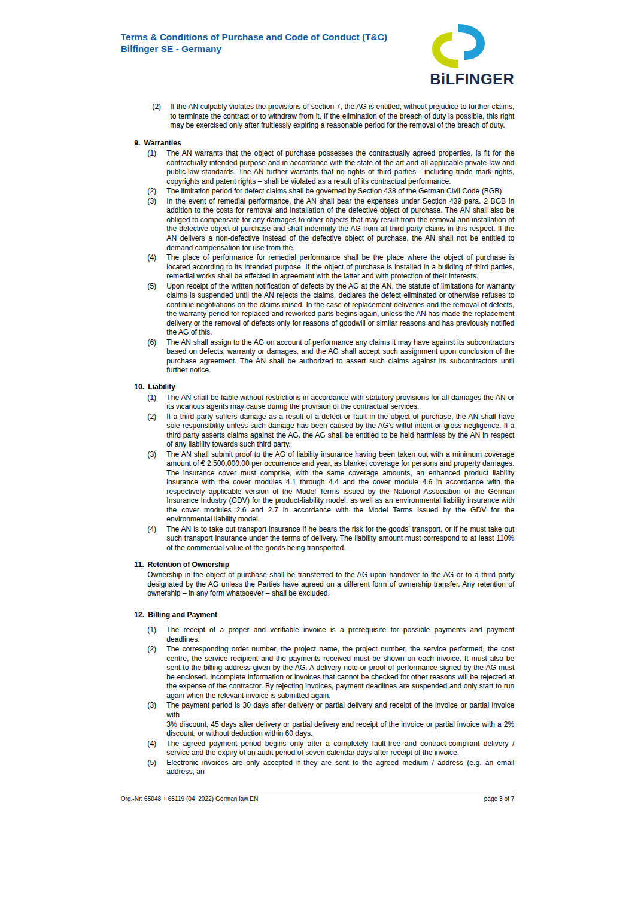Terms & Conditions of Purchase and Code of Conduct (T&C) Bilfinger SE - Germany
BiLFINGER
(2) If the AN culpably violates the provisions of section 7, the AG is entitled, without prejudice to further claims, to terminate the contract or to withdraw from it. If the elimination of the breach of duty is possible, this right may be exercised only after fruitlessly expiring a reasonable period for the removal of the breach of duty.
9. Warranties
(1) The AN warrants that the object of purchase possesses the contractually agreed properties, is fit for the contractually intended purpose and in accordance with the state of the art and all applicable private-law and public-law standards. The AN further warrants that no rights of third parties - including trade mark rights, copyrights and patent rights – shall be violated as a result of its contractual performance.
(2) The limitation period for defect claims shall be governed by Section 438 of the German Civil Code (BGB)
(3) In the event of remedial performance, the AN shall bear the expenses under Section 439 para. 2 BGB in addition to the costs for removal and installation of the defective object of purchase. The AN shall also be obliged to compensate for any damages to other objects that may result from the removal and installation of the defective object of purchase and shall indemnify the AG from all third-party claims in this respect. If the AN delivers a non-defective instead of the defective object of purchase, the AN shall not be entitled to demand compensation for use from the.
(4) The place of performance for remedial performance shall be the place where the object of purchase is located according to its intended purpose. If the object of purchase is installed in a building of third parties, remedial works shall be effected in agreement with the latter and with protection of their interests.
(5) Upon receipt of the written notification of defects by the AG at the AN, the statute of limitations for warranty claims is suspended until the AN rejects the claims, declares the defect eliminated or otherwise refuses to continue negotiations on the claims raised. In the case of replacement deliveries and the removal of defects, the warranty period for replaced and reworked parts begins again, unless the AN has made the replacement delivery or the removal of defects only for reasons of goodwill or similar reasons and has previously notified the AG of this.
(6) The AN shall assign to the AG on account of performance any claims it may have against its subcontractors based on defects, warranty or damages, and the AG shall accept such assignment upon conclusion of the purchase agreement. The AN shall be authorized to assert such claims against its subcontractors until further notice.
10. Liability
(1) The AN shall be liable without restrictions in accordance with statutory provisions for all damages the AN or its vicarious agents may cause during the provision of the contractual services.
(2) If a third party suffers damage as a result of a defect or fault in the object of purchase, the AN shall have sole responsibility unless such damage has been caused by the AG’s wilful intent or gross negligence. If a third party asserts claims against the AG, the AG shall be entitled to be held harmless by the AN in respect of any liability towards such third party.
(3) The AN shall submit proof to the AG of liability insurance having been taken out with a minimum coverage amount of € 2,500,000.00 per occurrence and year, as blanket coverage for persons and property damages. The insurance cover must comprise, with the same coverage amounts, an enhanced product liability insurance with the cover modules 4.1 through 4.4 and the cover module 4.6 in accordance with the respectively applicable version of the Model Terms issued by the National Association of the German Insurance Industry (GDV) for the product-liability model, as well as an environmental liability insurance with the cover modules 2.6 and 2.7 in accordance with the Model Terms issued by the GDV for the environmental liability model.
(4) The AN is to take out transport insurance if he bears the risk for the goods’ transport, or if he must take out such transport insurance under the terms of delivery. The liability amount must correspond to at least 110% of the commercial value of the goods being transported.
11. Retention of Ownership
Ownership in the object of purchase shall be transferred to the AG upon handover to the AG or to a third party designated by the AG unless the Parties have agreed on a different form of ownership transfer. Any retention of ownership – in any form whatsoever – shall be excluded.
12. Billing and Payment
(1) The receipt of a proper and verifiable invoice is a prerequisite for possible payments and payment deadlines.
(2) The corresponding order number, the project name, the project number, the service performed, the cost centre, the service recipient and the payments received must be shown on each invoice. It must also be sent to the billing address given by the AG. A delivery note or proof of performance signed by the AG must be enclosed. Incomplete information or invoices that cannot be checked for other reasons will be rejected at the expense of the contractor. By rejecting invoices, payment deadlines are suspended and only start to run again when the relevant invoice is submitted again.
(3) The payment period is 30 days after delivery or partial delivery and receipt of the invoice or partial invoice with
3% discount, 45 days after delivery or partial delivery and receipt of the invoice or partial invoice with a 2% discount, or without deduction within 60 days.
(4) The agreed payment period begins only after a completely fault-free and contract-compliant delivery / service and the expiry of an audit period of seven calendar days after receipt of the invoice.
(5) Electronic invoices are only accepted if they are sent to the agreed medium / address (e.g. an email address, an
Org.-Nr: 65048 + 65119 (04_2022) German law EN page 3 of 7